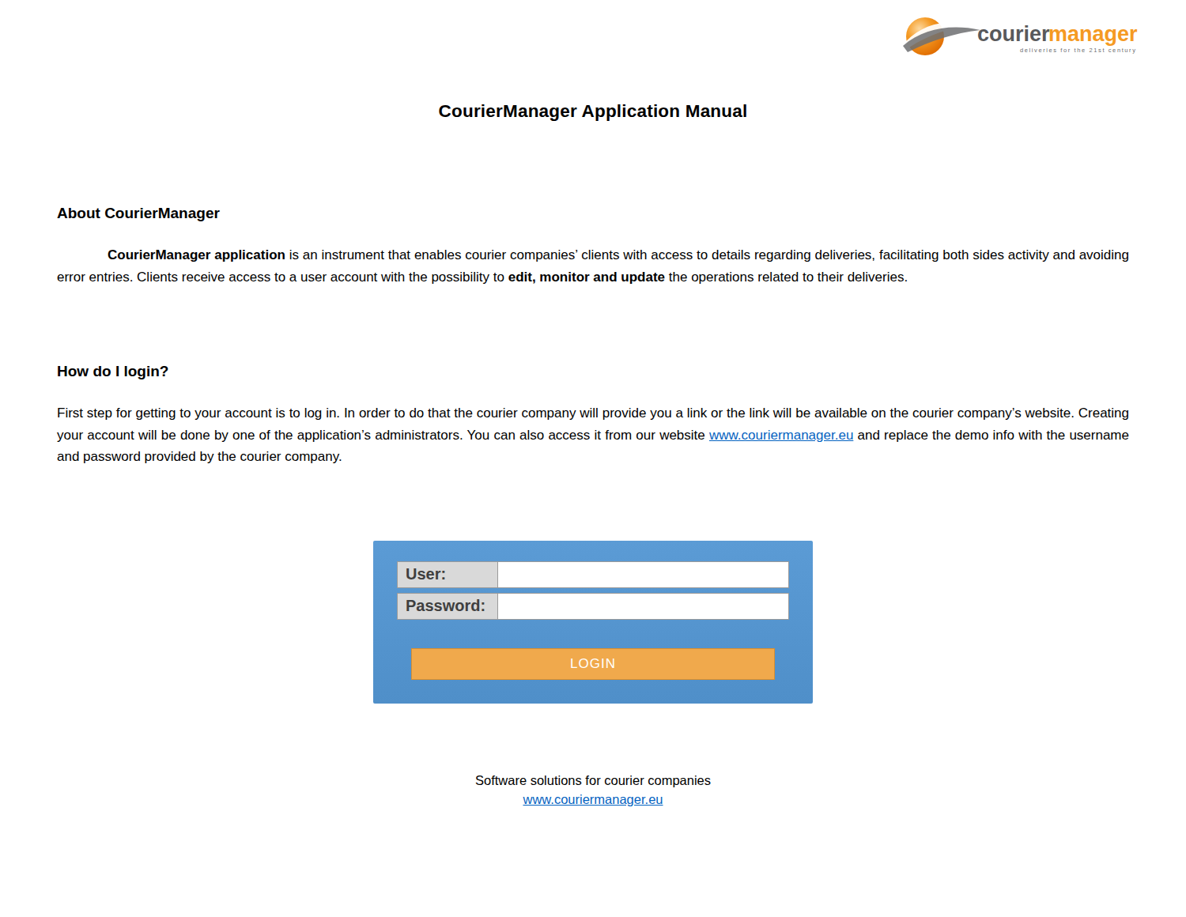courier manager deliveries for the 21st century
CourierManager Application Manual
About CourierManager
CourierManager application is an instrument that enables courier companies’ clients with access to details regarding deliveries, facilitating both sides activity and avoiding error entries. Clients receive access to a user account with the possibility to edit, monitor and update the operations related to their deliveries.
How do I login?
First step for getting to your account is to log in. In order to do that the courier company will provide you a link or the link will be available on the courier company’s website. Creating your account will be done by one of the application’s administrators. You can also access it from our website www.couriermanager.eu and replace the demo info with the username and password provided by the courier company.
User:
Password:
LOGIN
Software solutions for courier companies
www.couriermanager.eu